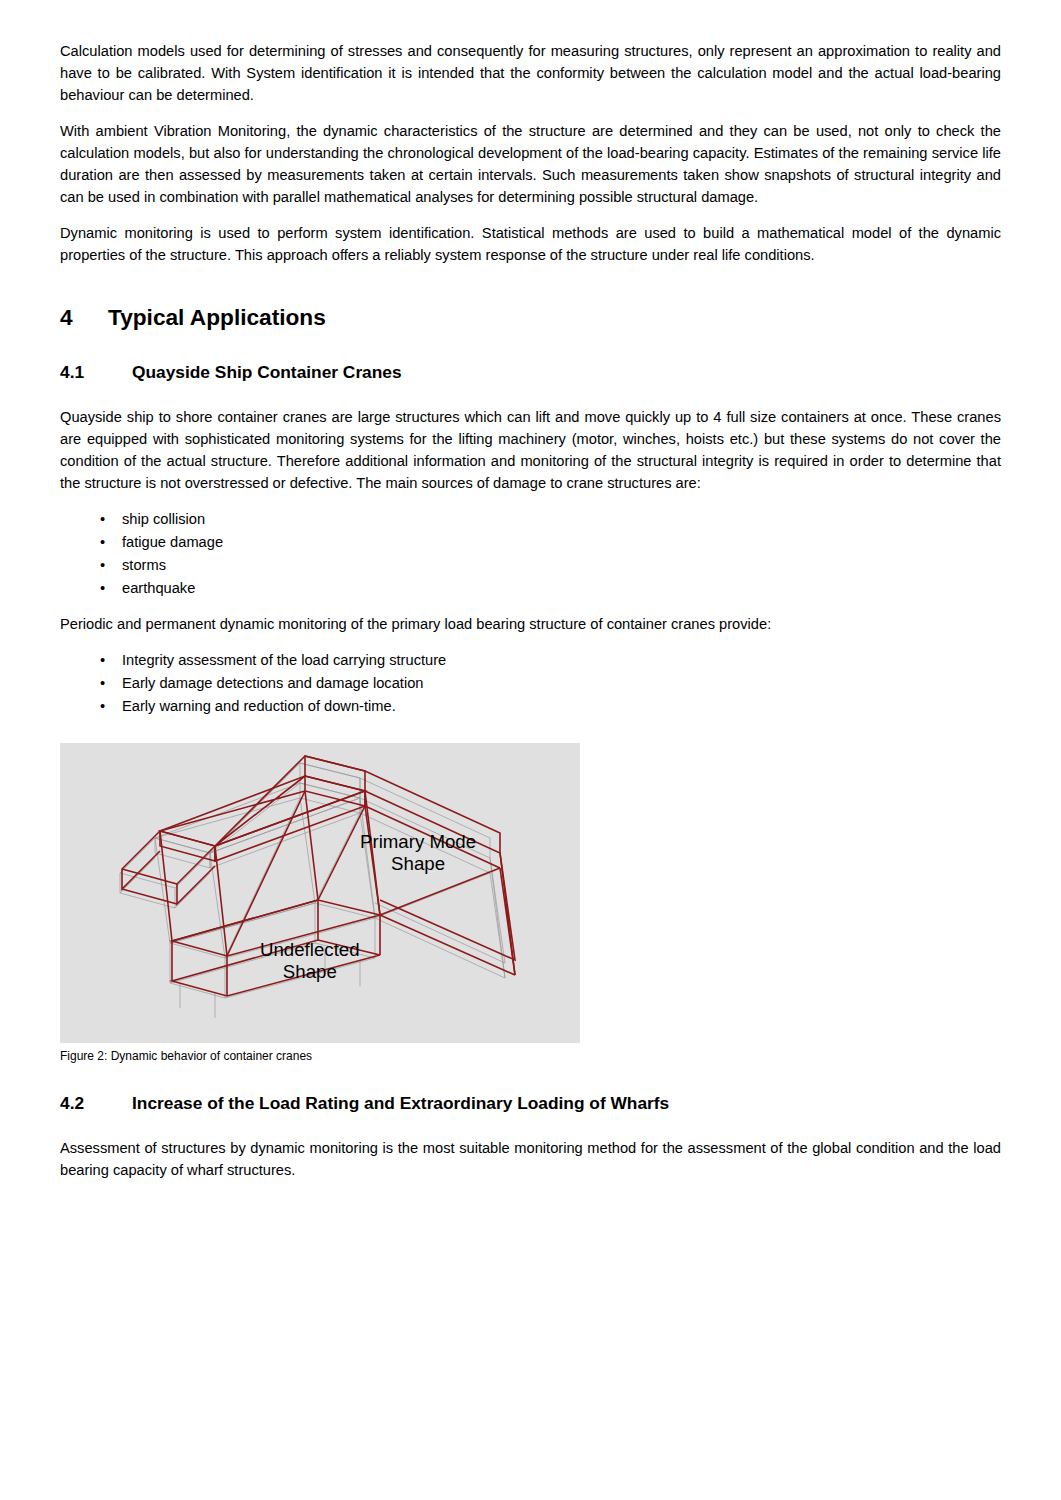Calculation models used for determining of stresses and consequently for measuring structures, only represent an approximation to reality and have to be calibrated. With System identification it is intended that the conformity between the calculation model and the actual load-bearing behaviour can be determined.
With ambient Vibration Monitoring, the dynamic characteristics of the structure are determined and they can be used, not only to check the calculation models, but also for understanding the chronological development of the load-bearing capacity. Estimates of the remaining service life duration are then assessed by measurements taken at certain intervals. Such measurements taken show snapshots of structural integrity and can be used in combination with parallel mathematical analyses for determining possible structural damage.
Dynamic monitoring is used to perform system identification. Statistical methods are used to build a mathematical model of the dynamic properties of the structure. This approach offers a reliably system response of the structure under real life conditions.
4 Typical Applications
4.1 Quayside Ship Container Cranes
Quayside ship to shore container cranes are large structures which can lift and move quickly up to 4 full size containers at once. These cranes are equipped with sophisticated monitoring systems for the lifting machinery (motor, winches, hoists etc.) but these systems do not cover the condition of the actual structure. Therefore additional information and monitoring of the structural integrity is required in order to determine that the structure is not overstressed or defective. The main sources of damage to crane structures are:
ship collision
fatigue damage
storms
earthquake
Periodic and permanent dynamic monitoring of the primary load bearing structure of container cranes provide:
Integrity assessment of the load carrying structure
Early damage detections and damage location
Early warning and reduction of down-time.
Primary Mode
Shape
Undeflected
Shape
Figure 2: Dynamic behavior of container cranes
4.2 Increase of the Load Rating and Extraordinary Loading of Wharfs
Assessment of structures by dynamic monitoring is the most suitable monitoring method for the assessment of the global condition and the load bearing capacity of wharf structures.